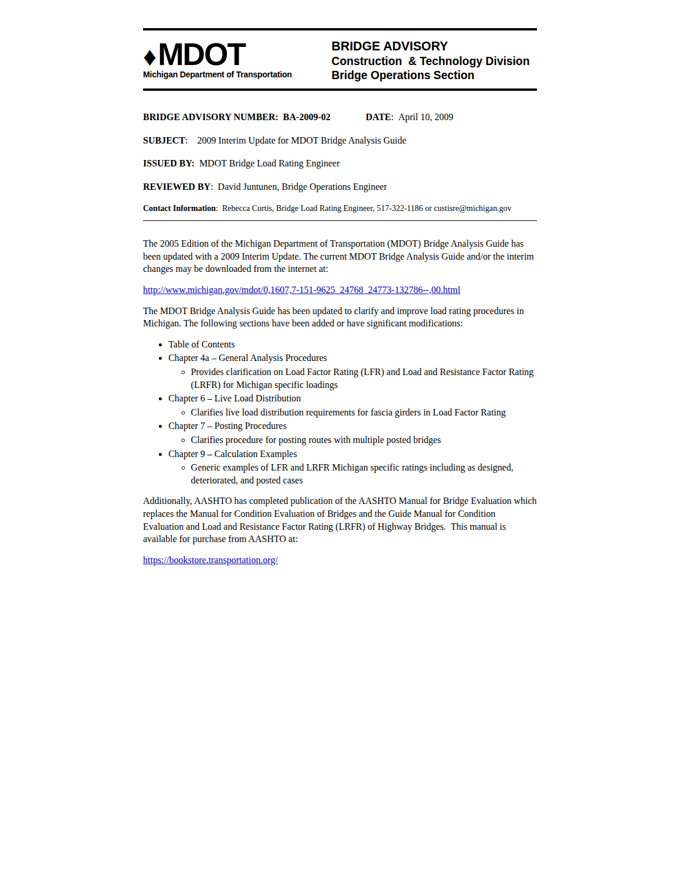♦ MDOT
Michigan Department of Transportation
BRIDGE ADVISORY
Construction & Technology Division
Bridge Operations Section
BRIDGE ADVISORY NUMBER: BA-2009-02 DATE: April 10, 2009
SUBJECT: 2009 Interim Update for MDOT Bridge Analysis Guide
ISSUED BY: MDOT Bridge Load Rating Engineer
REVIEWED BY: David Juntunen, Bridge Operations Engineer
Contact Information: Rebecca Curtis, Bridge Load Rating Engineer, 517-322-1186 or custisre@michigan.gov
The 2005 Edition of the Michigan Department of Transportation (MDOT) Bridge Analysis Guide has been updated with a 2009 Interim Update. The current MDOT Bridge Analysis Guide and/or the interim changes may be downloaded from the internet at:
http://www.michigan.gov/mdot/0,1607,7-151-9625_24768_24773-132786--,00.html
The MDOT Bridge Analysis Guide has been updated to clarify and improve load rating procedures in Michigan. The following sections have been added or have significant modifications:
Table of Contents
Chapter 4a – General Analysis Procedures
Provides clarification on Load Factor Rating (LFR) and Load and Resistance Factor Rating (LRFR) for Michigan specific loadings
Chapter 6 – Live Load Distribution
Clarifies live load distribution requirements for fascia girders in Load Factor Rating
Chapter 7 – Posting Procedures
Clarifies procedure for posting routes with multiple posted bridges
Chapter 9 – Calculation Examples
Generic examples of LFR and LRFR Michigan specific ratings including as designed, deteriorated, and posted cases
Additionally, AASHTO has completed publication of the AASHTO Manual for Bridge Evaluation which replaces the Manual for Condition Evaluation of Bridges and the Guide Manual for Condition Evaluation and Load and Resistance Factor Rating (LRFR) of Highway Bridges. This manual is available for purchase from AASHTO at:
https://bookstore.transportation.org/